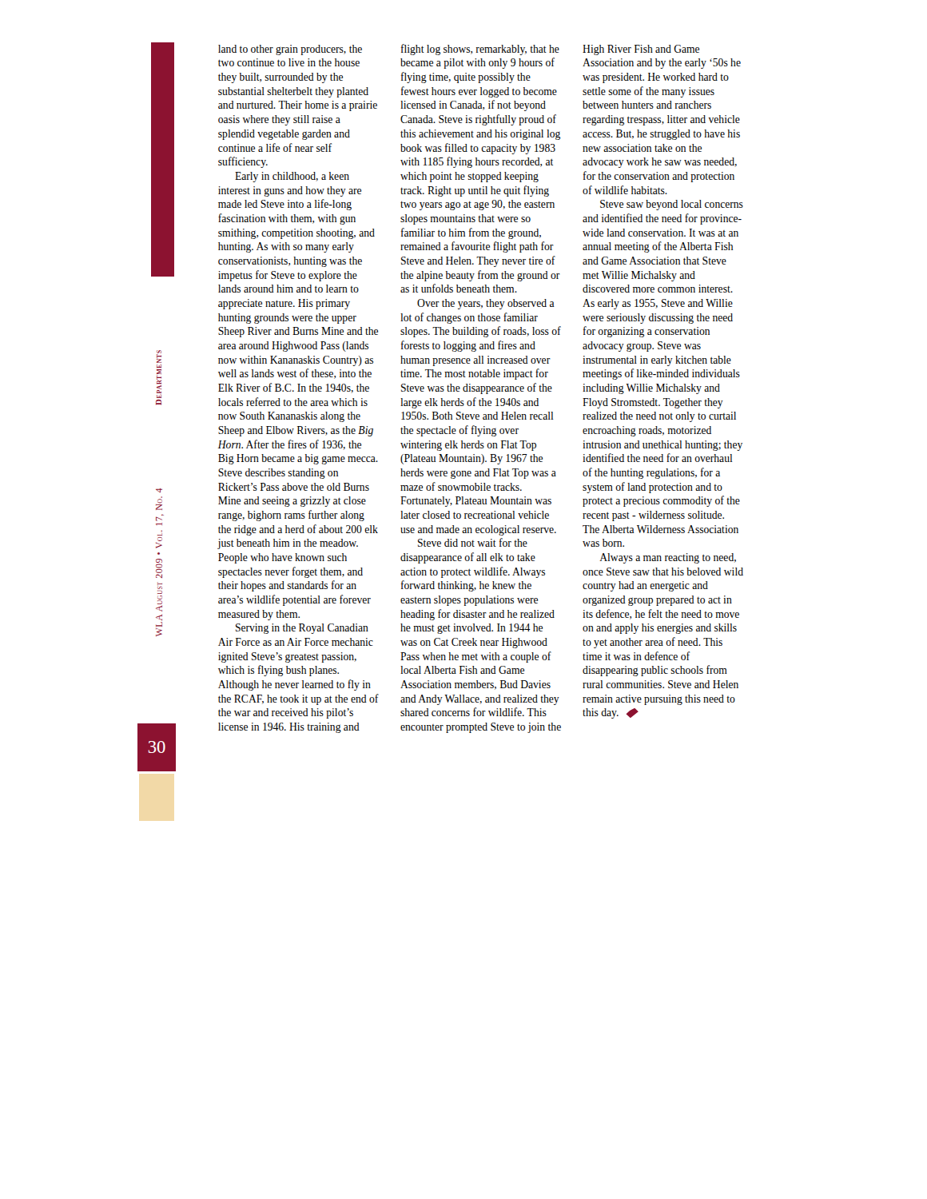Departments
WLA August 2009 • Vol. 17, No. 4
30
land to other grain producers, the two continue to live in the house they built, surrounded by the substantial shelterbelt they planted and nurtured. Their home is a prairie oasis where they still raise a splendid vegetable garden and continue a life of near self sufficiency.
Early in childhood, a keen interest in guns and how they are made led Steve into a life-long fascination with them, with gun smithing, competition shooting, and hunting. As with so many early conservationists, hunting was the impetus for Steve to explore the lands around him and to learn to appreciate nature. His primary hunting grounds were the upper Sheep River and Burns Mine and the area around Highwood Pass (lands now within Kananaskis Country) as well as lands west of these, into the Elk River of B.C. In the 1940s, the locals referred to the area which is now South Kananaskis along the Sheep and Elbow Rivers, as the Big Horn. After the fires of 1936, the Big Horn became a big game mecca. Steve describes standing on Rickert’s Pass above the old Burns Mine and seeing a grizzly at close range, bighorn rams further along the ridge and a herd of about 200 elk just beneath him in the meadow. People who have known such spectacles never forget them, and their hopes and standards for an area’s wildlife potential are forever measured by them.
Serving in the Royal Canadian Air Force as an Air Force mechanic ignited Steve’s greatest passion, which is flying bush planes. Although he never learned to fly in the RCAF, he took it up at the end of the war and received his pilot’s license in 1946. His training and flight log shows, remarkably, that he became a pilot with only 9 hours of flying time, quite possibly the fewest hours ever logged to become licensed in Canada, if not beyond Canada. Steve is rightfully proud of this achievement and his original log book was filled to capacity by 1983 with 1185 flying hours recorded, at which point he stopped keeping track. Right up until he quit flying two years ago at age 90, the eastern slopes mountains that were so familiar to him from the ground, remained a favourite flight path for Steve and Helen. They never tire of the alpine beauty from the ground or as it unfolds beneath them.
Over the years, they observed a lot of changes on those familiar slopes. The building of roads, loss of forests to logging and fires and human presence all increased over time. The most notable impact for Steve was the disappearance of the large elk herds of the 1940s and 1950s. Both Steve and Helen recall the spectacle of flying over wintering elk herds on Flat Top (Plateau Mountain). By 1967 the herds were gone and Flat Top was a maze of snowmobile tracks. Fortunately, Plateau Mountain was later closed to recreational vehicle use and made an ecological reserve.
Steve did not wait for the disappearance of all elk to take action to protect wildlife. Always forward thinking, he knew the eastern slopes populations were heading for disaster and he realized he must get involved. In 1944 he was on Cat Creek near Highwood Pass when he met with a couple of local Alberta Fish and Game Association members, Bud Davies and Andy Wallace, and realized they shared concerns for wildlife. This encounter prompted Steve to join the High River Fish and Game Association and by the early ‘50s he was president. He worked hard to settle some of the many issues between hunters and ranchers regarding trespass, litter and vehicle access. But, he struggled to have his new association take on the advocacy work he saw was needed, for the conservation and protection of wildlife habitats.
Steve saw beyond local concerns and identified the need for province-wide land conservation. It was at an annual meeting of the Alberta Fish and Game Association that Steve met Willie Michalsky and discovered more common interest. As early as 1955, Steve and Willie were seriously discussing the need for organizing a conservation advocacy group. Steve was instrumental in early kitchen table meetings of like-minded individuals including Willie Michalsky and Floyd Stromstedt. Together they realized the need not only to curtail encroaching roads, motorized intrusion and unethical hunting; they identified the need for an overhaul of the hunting regulations, for a system of land protection and to protect a precious commodity of the recent past - wilderness solitude. The Alberta Wilderness Association was born.
Always a man reacting to need, once Steve saw that his beloved wild country had an energetic and organized group prepared to act in its defence, he felt the need to move on and apply his energies and skills to yet another area of need. This time it was in defence of disappearing public schools from rural communities. Steve and Helen remain active pursuing this need to this day.